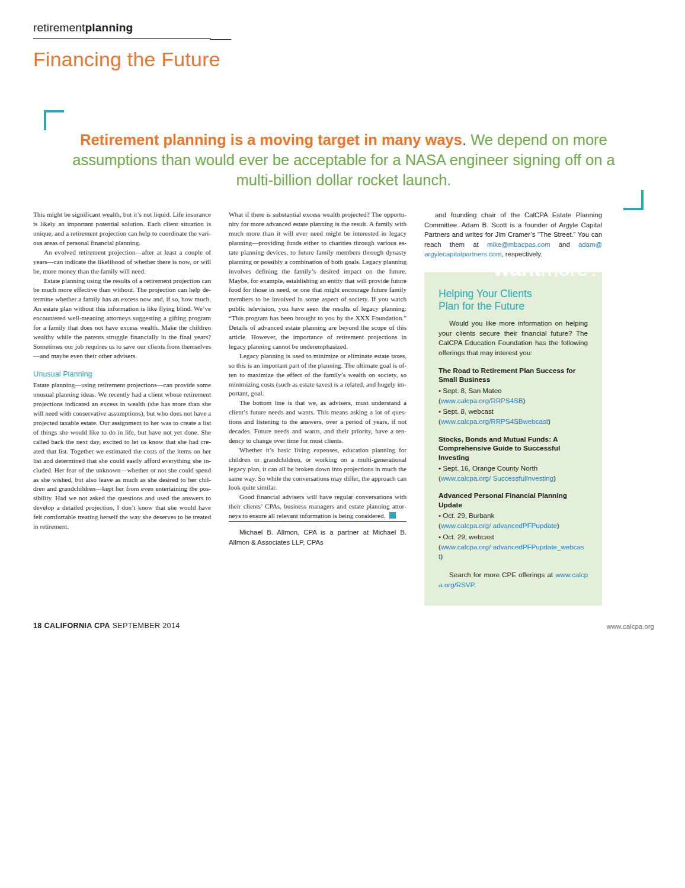retirementplanning
Financing the Future
Retirement planning is a moving target in many ways. We depend on more assumptions than would ever be acceptable for a NASA engineer signing off on a multi-billion dollar rocket launch.
This might be significant wealth, but it’s not liquid. Life insurance is likely an important potential solution. Each client situation is unique, and a retirement projection can help to coordinate the various areas of personal financial planning.
An evolved retirement projection—after at least a couple of years—can indicate the likelihood of whether there is now, or will be, more money than the family will need.
Estate planning using the results of a retirement projection can be much more effective than without. The projection can help determine whether a family has an excess now and, if so, how much. An estate plan without this information is like flying blind. We’ve encountered well-meaning attorneys suggesting a gifting program for a family that does not have excess wealth. Make the children wealthy while the parents struggle financially in the final years? Sometimes our job requires us to save our clients from themselves—and maybe even their other advisers.
Unusual Planning
Estate planning—using retirement projections—can provide some unusual planning ideas. We recently had a client whose retirement projections indicated an excess in wealth (she has more than she will need with conservative assumptions), but who does not have a projected taxable estate. Our assignment to her was to create a list of things she would like to do in life, but have not yet done. She called back the next day, excited to let us know that she had created that list. Together we estimated the costs of the items on her list and determined that she could easily afford everything she included. Her fear of the unknown—whether or not she could spend as she wished, but also leave as much as she desired to her children and grandchildren—kept her from even entertaining the possibility. Had we not asked the questions and used the answers to develop a detailed projection, I don’t know that she would have felt comfortable treating herself the way she deserves to be treated in retirement.
What if there is substantial excess wealth projected? The opportunity for more advanced estate planning is the result. A family with much more than it will ever need might be interested in legacy planning—providing funds either to charities through various estate planning devices, to future family members through dynasty planning or possibly a combination of both goals. Legacy planning involves defining the family’s desired impact on the future. Maybe, for example, establishing an entity that will provide future food for those in need, or one that might encourage future family members to be involved in some aspect of society. If you watch public television, you have seen the results of legacy planning: “This program has been brought to you by the XXX Foundation.” Details of advanced estate planning are beyond the scope of this article. However, the importance of retirement projections in legacy planning cannot be underemphasized.
Legacy planning is used to minimize or eliminate estate taxes, so this is an important part of the planning. The ultimate goal is often to maximize the effect of the family’s wealth on society, so minimizing costs (such as estate taxes) is a related, and hugely important, goal.
The bottom line is that we, as advisers, must understand a client’s future needs and wants. This means asking a lot of questions and listening to the answers, over a period of years, if not decades. Future needs and wants, and their priority, have a tendency to change over time for most clients.
Whether it’s basic living expenses, education planning for children or grandchildren, or working on a multi-generational legacy plan, it can all be broken down into projections in much the same way. So while the conversations may differ, the approach can look quite similar.
Good financial advisers will have regular conversations with their clients’ CPAs, business managers and estate planning attorneys to ensure all relevant information is being considered.
Michael B. Allmon, CPA is a partner at Michael B. Allmon & Associates LLP, CPAs
and founding chair of the CalCPA Estate Planning Committee. Adam B. Scott is a founder of Argyle Capital Partners and writes for Jim Cramer’s “The Street.” You can reach them at mike@mbacpas.com and adam@ argylecapitalpartners.com, respectively.
want more?
Helping Your Clients
Plan for the Future
Would you like more information on helping your clients secure their financial future? The CalCPA Education Foundation has the following offerings that may interest you:
The Road to Retirement Plan Success for Small Business
• Sept. 8, San Mateo
(www.calcpa.org/RRPS4SB)
• Sept. 8, webcast
(www.calcpa.org/RRPS4SBwebcast)
Stocks, Bonds and Mutual Funds: A Comprehensive Guide to Successful Investing
• Sept. 16, Orange County North
(www.calcpa.org/ SuccessfulInvesting)
Advanced Personal Financial Planning Update
• Oct. 29, Burbank
(www.calcpa.org/ advancedPFPupdate)
• Oct. 29, webcast
(www.calcpa.org/ advancedPFPupdate_webcast)
Search for more CPE offerings at www.calcpa.org/RSVP.
18 CALIFORNIA CPA SEPTEMBER 2014
www.calcpa.org